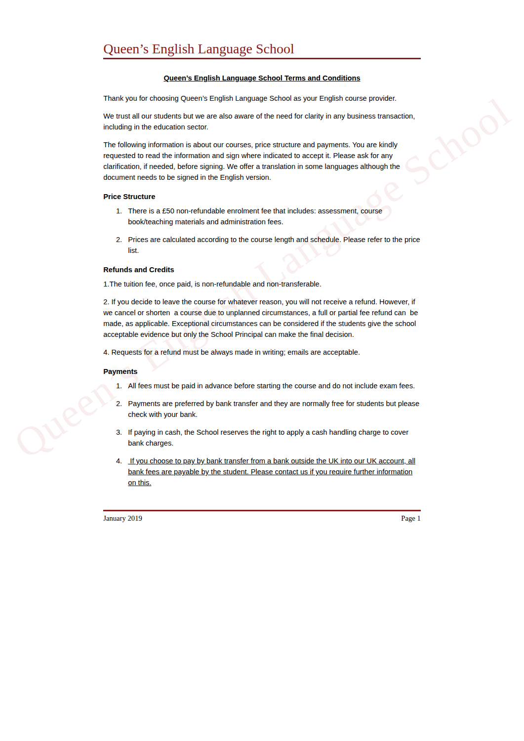Queen’s English Language School
Queen’s English Language School
Queen’s English Language School Terms and Conditions
Thank you for choosing Queen’s English Language School as your English course provider.
We trust all our students but we are also aware of the need for clarity in any business transaction, including in the education sector.
The following information is about our courses, price structure and payments. You are kindly requested to read the information and sign where indicated to accept it. Please ask for any clarification, if needed, before signing. We offer a translation in some languages although the document needs to be signed in the English version.
Price Structure
There is a £50 non-refundable enrolment fee that includes: assessment, course book/teaching materials and administration fees.
Prices are calculated according to the course length and schedule. Please refer to the price list.
Refunds and Credits
1.The tuition fee, once paid, is non-refundable and non-transferable.
2. If you decide to leave the course for whatever reason, you will not receive a refund. However, if we cancel or shorten a course due to unplanned circumstances, a full or partial fee refund can be made, as applicable. Exceptional circumstances can be considered if the students give the school acceptable evidence but only the School Principal can make the final decision.
4. Requests for a refund must be always made in writing; emails are acceptable.
Payments
All fees must be paid in advance before starting the course and do not include exam fees.
Payments are preferred by bank transfer and they are normally free for students but please check with your bank.
If paying in cash, the School reserves the right to apply a cash handling charge to cover bank charges.
If you choose to pay by bank transfer from a bank outside the UK into our UK account, all bank fees are payable by the student. Please contact us if you require further information on this.
January 2019 Page 1